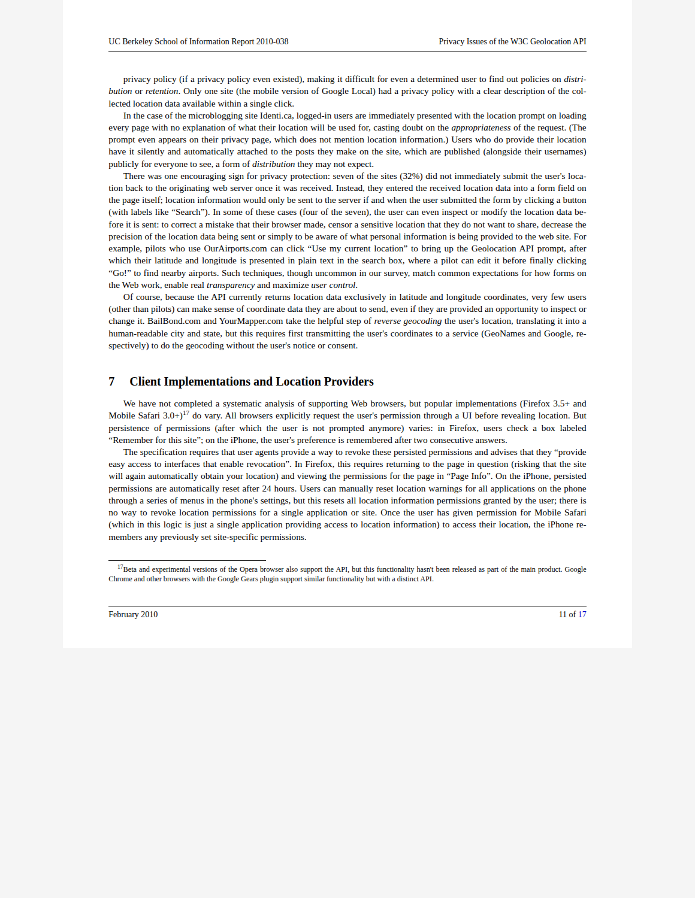UC Berkeley School of Information Report 2010-038
Privacy Issues of the W3C Geolocation API
privacy policy (if a privacy policy even existed), making it difficult for even a determined user to find out policies on distribution or retention. Only one site (the mobile version of Google Local) had a privacy policy with a clear description of the collected location data available within a single click.
In the case of the microblogging site Identi.ca, logged-in users are immediately presented with the location prompt on loading every page with no explanation of what their location will be used for, casting doubt on the appropriateness of the request. (The prompt even appears on their privacy page, which does not mention location information.) Users who do provide their location have it silently and automatically attached to the posts they make on the site, which are published (alongside their usernames) publicly for everyone to see, a form of distribution they may not expect.
There was one encouraging sign for privacy protection: seven of the sites (32%) did not immediately submit the user's location back to the originating web server once it was received. Instead, they entered the received location data into a form field on the page itself; location information would only be sent to the server if and when the user submitted the form by clicking a button (with labels like “Search”). In some of these cases (four of the seven), the user can even inspect or modify the location data before it is sent: to correct a mistake that their browser made, censor a sensitive location that they do not want to share, decrease the precision of the location data being sent or simply to be aware of what personal information is being provided to the web site. For example, pilots who use OurAirports.com can click “Use my current location” to bring up the Geolocation API prompt, after which their latitude and longitude is presented in plain text in the search box, where a pilot can edit it before finally clicking “Go!” to find nearby airports. Such techniques, though uncommon in our survey, match common expectations for how forms on the Web work, enable real transparency and maximize user control.
Of course, because the API currently returns location data exclusively in latitude and longitude coordinates, very few users (other than pilots) can make sense of coordinate data they are about to send, even if they are provided an opportunity to inspect or change it. BailBond.com and YourMapper.com take the helpful step of reverse geocoding the user's location, translating it into a human-readable city and state, but this requires first transmitting the user's coordinates to a service (GeoNames and Google, respectively) to do the geocoding without the user's notice or consent.
7 Client Implementations and Location Providers
We have not completed a systematic analysis of supporting Web browsers, but popular implementations (Firefox 3.5+ and Mobile Safari 3.0+)17 do vary. All browsers explicitly request the user's permission through a UI before revealing location. But persistence of permissions (after which the user is not prompted anymore) varies: in Firefox, users check a box labeled “Remember for this site”; on the iPhone, the user's preference is remembered after two consecutive answers.
The specification requires that user agents provide a way to revoke these persisted permissions and advises that they “provide easy access to interfaces that enable revocation”. In Firefox, this requires returning to the page in question (risking that the site will again automatically obtain your location) and viewing the permissions for the page in “Page Info”. On the iPhone, persisted permissions are automatically reset after 24 hours. Users can manually reset location warnings for all applications on the phone through a series of menus in the phone's settings, but this resets all location information permissions granted by the user; there is no way to revoke location permissions for a single application or site. Once the user has given permission for Mobile Safari (which in this logic is just a single application providing access to location information) to access their location, the iPhone remembers any previously set site-specific permissions.
17Beta and experimental versions of the Opera browser also support the API, but this functionality hasn't been released as part of the main product. Google Chrome and other browsers with the Google Gears plugin support similar functionality but with a distinct API.
February 2010
11 of 17